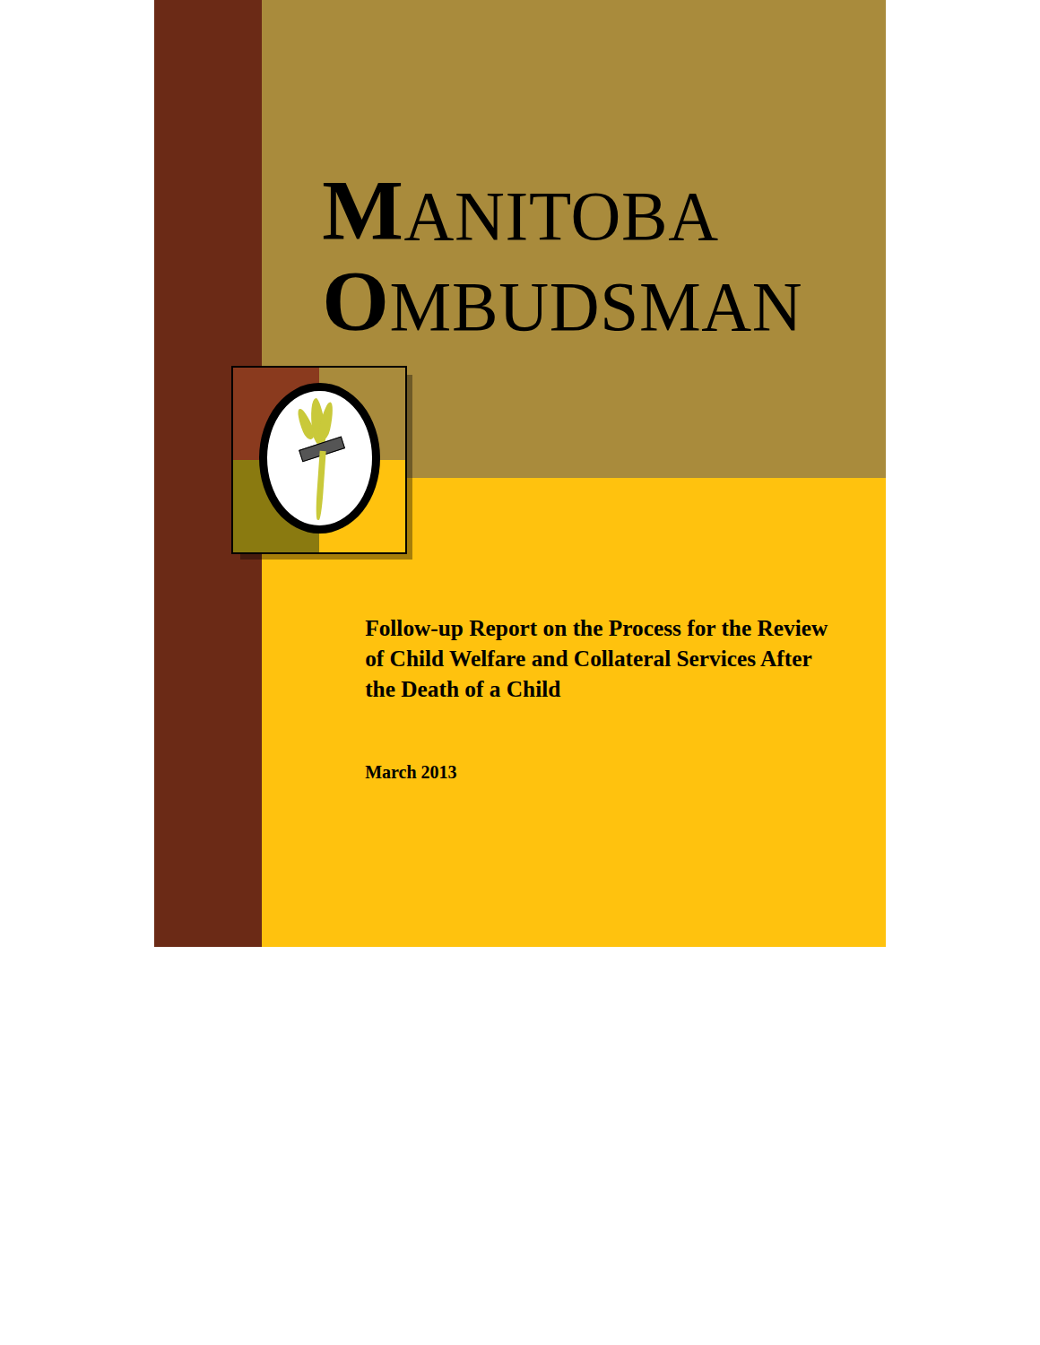MANITOBA
OMBUDSMAN
Follow-up Report on the Process for the Review of Child Welfare and Collateral Services After the Death of a Child
March 2013